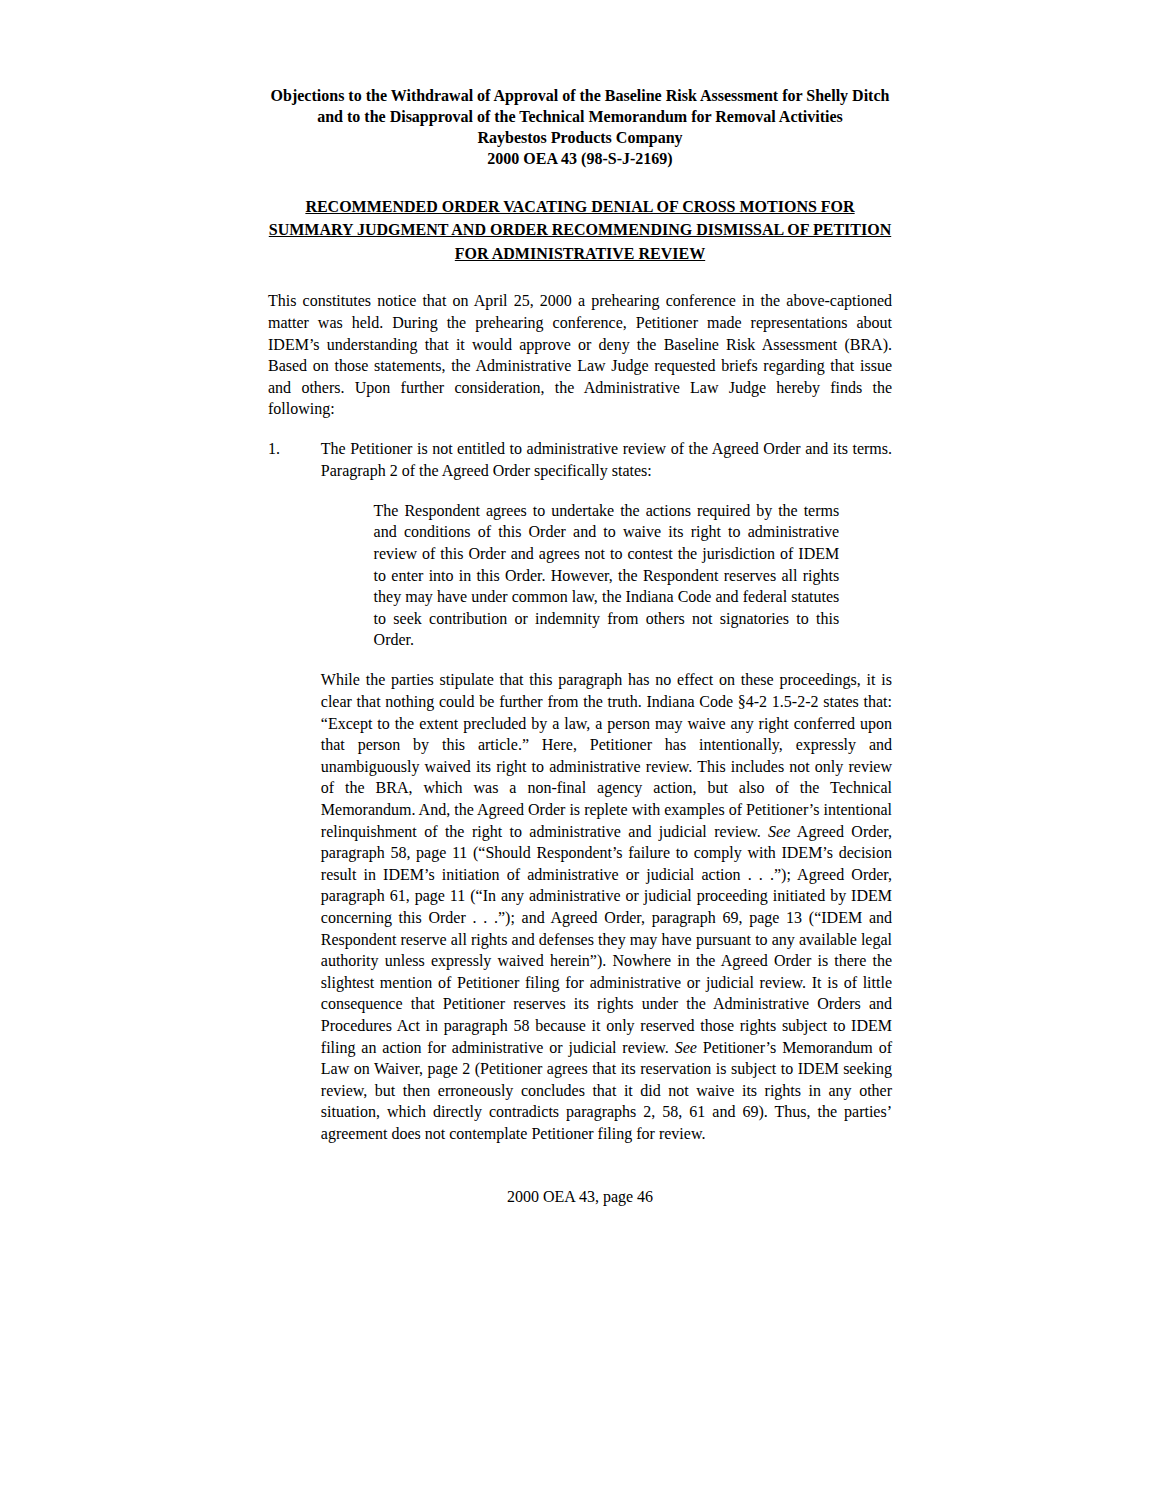Objections to the Withdrawal of Approval of the Baseline Risk Assessment for Shelly Ditch
and to the Disapproval of the Technical Memorandum for Removal Activities
Raybestos Products Company
2000 OEA 43 (98-S-J-2169)
Recommended Order Vacating Denial of Cross Motions for Summary Judgment and Order Recommending Dismissal of Petition for Administrative Review
This constitutes notice that on April 25, 2000 a prehearing conference in the above-captioned matter was held. During the prehearing conference, Petitioner made representations about IDEM’s understanding that it would approve or deny the Baseline Risk Assessment (BRA). Based on those statements, the Administrative Law Judge requested briefs regarding that issue and others. Upon further consideration, the Administrative Law Judge hereby finds the following:
1.
The Petitioner is not entitled to administrative review of the Agreed Order and its terms. Paragraph 2 of the Agreed Order specifically states:
The Respondent agrees to undertake the actions required by the terms and conditions of this Order and to waive its right to administrative review of this Order and agrees not to contest the jurisdiction of IDEM to enter into in this Order. However, the Respondent reserves all rights they may have under common law, the Indiana Code and federal statutes to seek contribution or indemnity from others not signatories to this Order.
While the parties stipulate that this paragraph has no effect on these proceedings, it is clear that nothing could be further from the truth. Indiana Code §4-2 1.5-2-2 states that: “Except to the extent precluded by a law, a person may waive any right conferred upon that person by this article.” Here, Petitioner has intentionally, expressly and unambiguously waived its right to administrative review. This includes not only review of the BRA, which was a non-final agency action, but also of the Technical Memorandum. And, the Agreed Order is replete with examples of Petitioner’s intentional relinquishment of the right to administrative and judicial review. See Agreed Order, paragraph 58, page 11 (“Should Respondent’s failure to comply with IDEM’s decision result in IDEM’s initiation of administrative or judicial action . . .”); Agreed Order, paragraph 61, page 11 (“In any administrative or judicial proceeding initiated by IDEM concerning this Order . . .”); and Agreed Order, paragraph 69, page 13 (“IDEM and Respondent reserve all rights and defenses they may have pursuant to any available legal authority unless expressly waived herein”). Nowhere in the Agreed Order is there the slightest mention of Petitioner filing for administrative or judicial review. It is of little consequence that Petitioner reserves its rights under the Administrative Orders and Procedures Act in paragraph 58 because it only reserved those rights subject to IDEM filing an action for administrative or judicial review. See Petitioner’s Memorandum of Law on Waiver, page 2 (Petitioner agrees that its reservation is subject to IDEM seeking review, but then erroneously concludes that it did not waive its rights in any other situation, which directly contradicts paragraphs 2, 58, 61 and 69). Thus, the parties’ agreement does not contemplate Petitioner filing for review.
2000 OEA 43, page 46